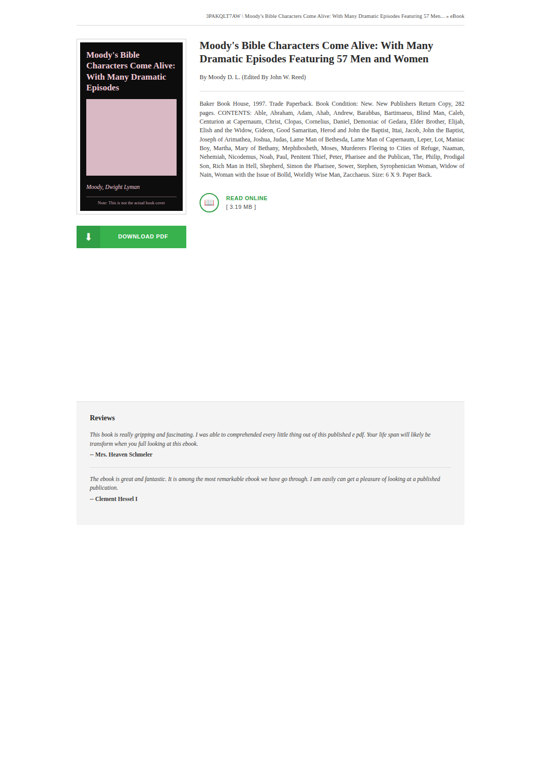3PAKQLT7AW \ Moody's Bible Characters Come Alive: With Many Dramatic Episodes Featuring 57 Men... » eBook
Moody's Bible Characters Come Alive: With Many Dramatic Episodes
Moody, Dwight Lyman
Note: This is not the actual book cover
⬇
DOWNLOAD PDF
Moody's Bible Characters Come Alive: With Many Dramatic Episodes Featuring 57 Men and Women
By Moody D. L. (Edited By John W. Reed)
Baker Book House, 1997. Trade Paperback. Book Condition: New. New Publishers Return Copy, 282 pages. CONTENTS: Able, Abraham, Adam, Ahab, Andrew, Barabbas, Bartimaeus, Blind Man, Caleb, Centurion at Capernaum, Christ, Clopas, Cornelius, Daniel, Demoniac of Gedara, Elder Brother, Elijah, Elish and the Widow, Gideon, Good Samaritan, Herod and John the Baptist, Ittai, Jacob, John the Baptist, Joseph of Arimathea, Joshua, Judas, Lame Man of Bethesda, Lame Man of Capernaum, Leper, Lot, Maniac Boy, Martha, Mary of Bethany, Mephibosheth, Moses, Murderers Fleeing to Cities of Refuge, Naaman, Nehemiah, Nicodemus, Noah, Paul, Penitent Thief, Peter, Pharisee and the Publican, The, Philip, Prodigal Son, Rich Man in Hell, Shepherd, Simon the Pharisee, Sower, Stephen, Syrophenician Woman, Widow of Nain, Woman with the Issue of Bolld, Worldly Wise Man, Zacchaeus. Size: 6 X 9. Paper Back.
📖
READ ONLINE[ 3.19 MB ]
Reviews
This book is really gripping and fascinating. I was able to comprehended every little thing out of this published e pdf. Your life span will likely be transform when you full looking at this ebook. -- Mrs. Heaven Schmeler
The ebook is great and fantastic. It is among the most remarkable ebook we have go through. I am easily can get a pleasure of looking at a published publication. -- Clement Hessel I